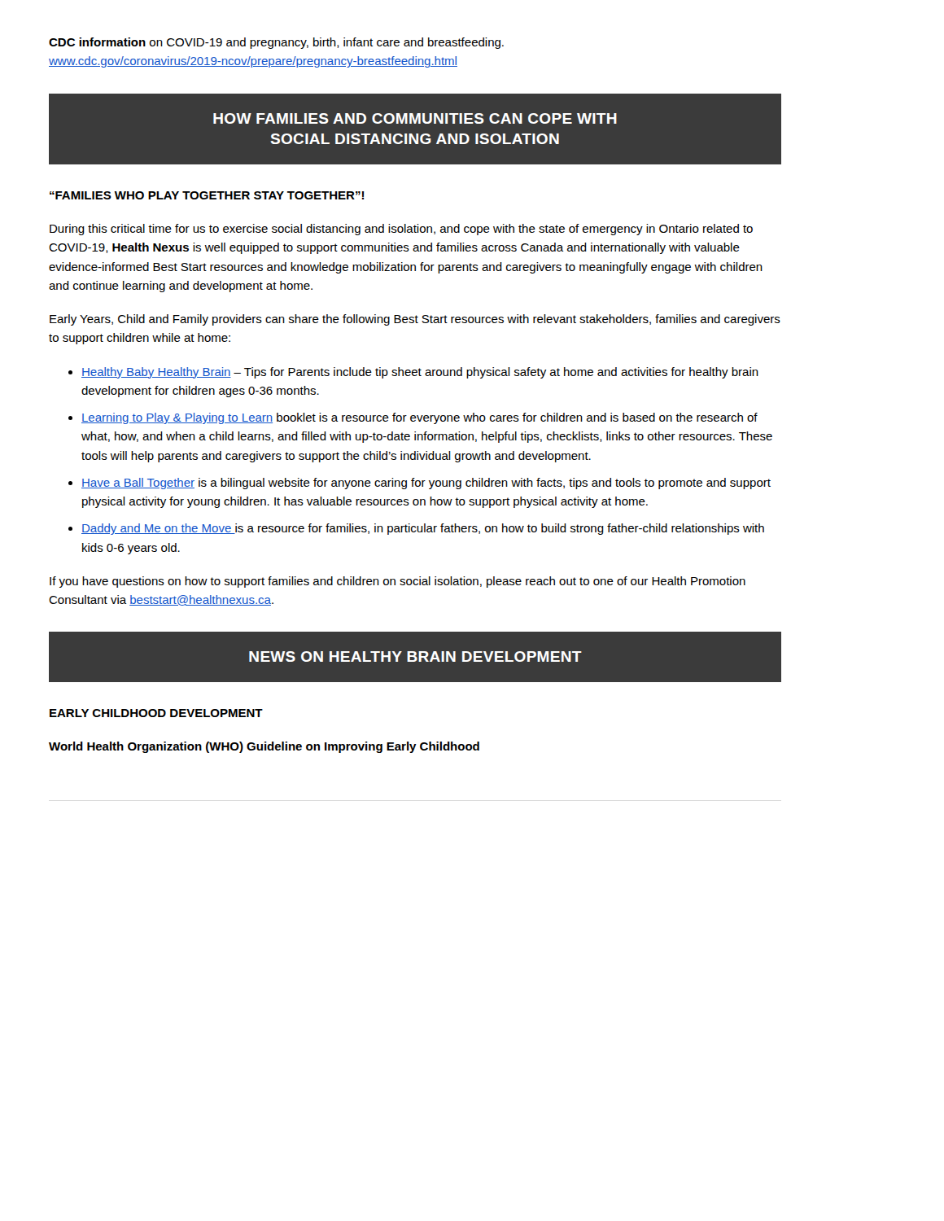CDC information on COVID-19 and pregnancy, birth, infant care and breastfeeding.
www.cdc.gov/coronavirus/2019-ncov/prepare/pregnancy-breastfeeding.html
HOW FAMILIES AND COMMUNITIES CAN COPE WITH
SOCIAL DISTANCING AND ISOLATION
“FAMILIES WHO PLAY TOGETHER STAY TOGETHER”!
During this critical time for us to exercise social distancing and isolation, and cope with the state of emergency in Ontario related to COVID-19, Health Nexus is well equipped to support communities and families across Canada and internationally with valuable evidence-informed Best Start resources and knowledge mobilization for parents and caregivers to meaningfully engage with children and continue learning and development at home.
Early Years, Child and Family providers can share the following Best Start resources with relevant stakeholders, families and caregivers to support children while at home:
Healthy Baby Healthy Brain – Tips for Parents include tip sheet around physical safety at home and activities for healthy brain development for children ages 0-36 months.
Learning to Play & Playing to Learn booklet is a resource for everyone who cares for children and is based on the research of what, how, and when a child learns, and filled with up-to-date information, helpful tips, checklists, links to other resources. These tools will help parents and caregivers to support the child’s individual growth and development.
Have a Ball Together is a bilingual website for anyone caring for young children with facts, tips and tools to promote and support physical activity for young children. It has valuable resources on how to support physical activity at home.
Daddy and Me on the Move is a resource for families, in particular fathers, on how to build strong father-child relationships with kids 0-6 years old.
If you have questions on how to support families and children on social isolation, please reach out to one of our Health Promotion Consultant via beststart@healthnexus.ca.
NEWS ON HEALTHY BRAIN DEVELOPMENT
EARLY CHILDHOOD DEVELOPMENT
World Health Organization (WHO) Guideline on Improving Early Childhood